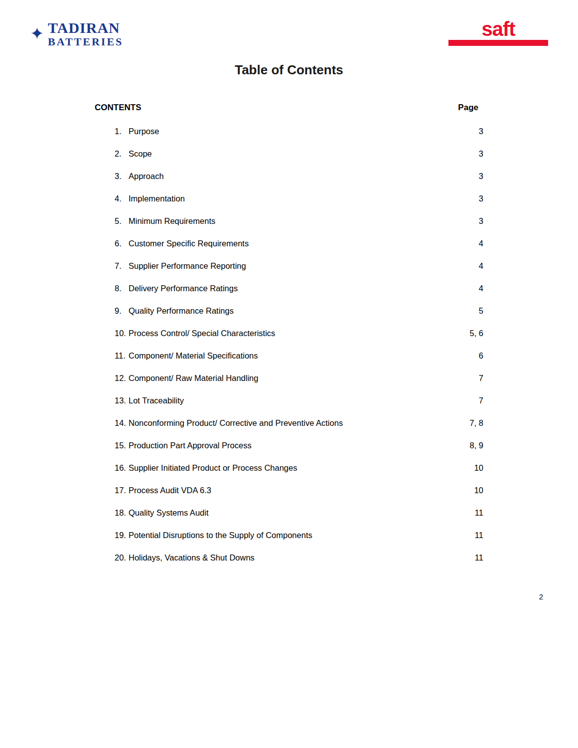✦
TADIRAN
BATTERIES
saft
Table of Contents
CONTENTS Page
Purpose 3
Scope 3
Approach 3
Implementation 3
Minimum Requirements 3
Customer Specific Requirements 4
Supplier Performance Reporting 4
Delivery Performance Ratings 4
Quality Performance Ratings 5
Process Control/ Special Characteristics 5, 6
Component/ Material Specifications 6
Component/ Raw Material Handling 7
Lot Traceability 7
Nonconforming Product/ Corrective and Preventive Actions 7, 8
Production Part Approval Process 8, 9
Supplier Initiated Product or Process Changes 10
Process Audit VDA 6.310
Quality Systems Audit 11
Potential Disruptions to the Supply of Components 11
Holidays, Vacations & Shut Downs 11
2